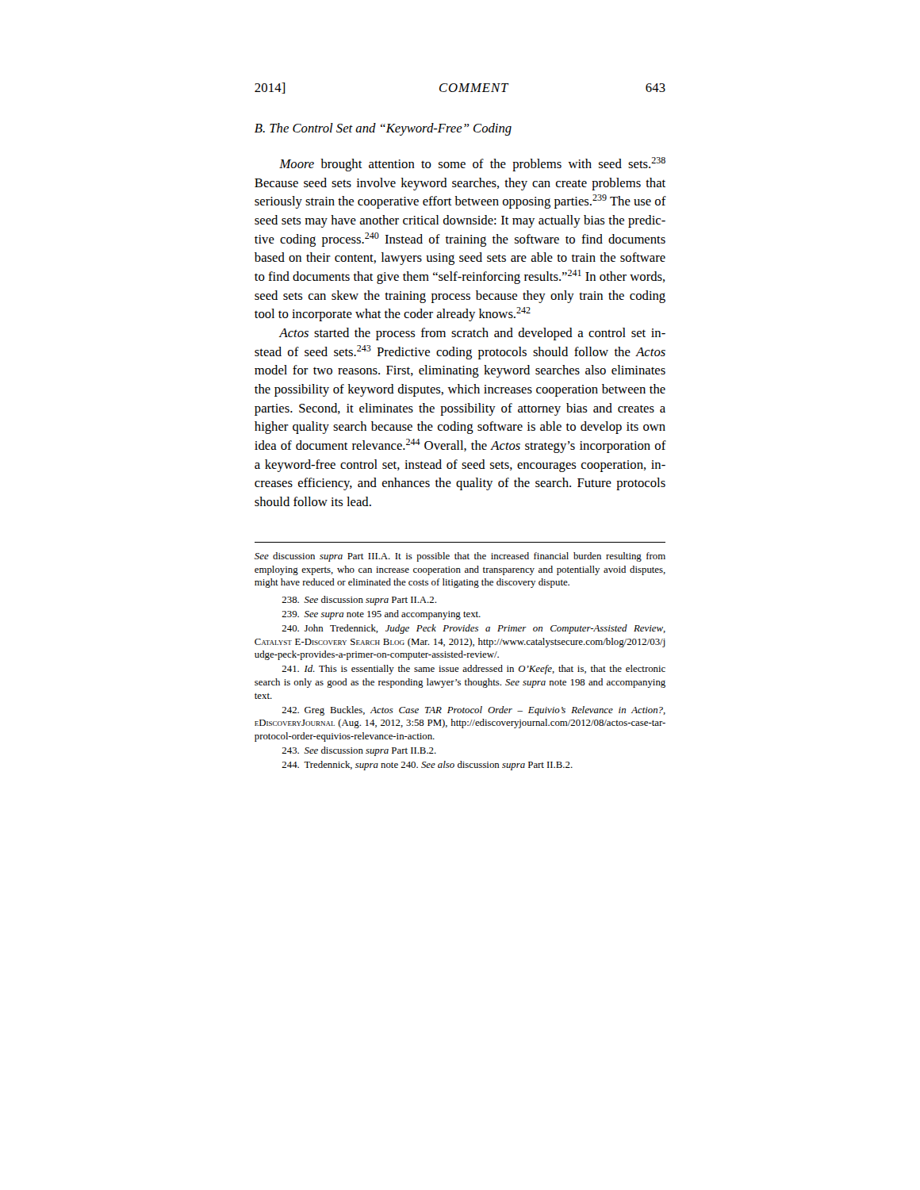2014] COMMENT 643
B. The Control Set and “Keyword-Free” Coding
Moore brought attention to some of the problems with seed sets.238 Because seed sets involve keyword searches, they can create problems that seriously strain the cooperative effort between opposing parties.239 The use of seed sets may have another critical downside: It may actually bias the predictive coding process.240 Instead of training the software to find documents based on their content, lawyers using seed sets are able to train the software to find documents that give them “self-reinforcing results.”241 In other words, seed sets can skew the training process because they only train the coding tool to incorporate what the coder already knows.242
Actos started the process from scratch and developed a control set instead of seed sets.243 Predictive coding protocols should follow the Actos model for two reasons. First, eliminating keyword searches also eliminates the possibility of keyword disputes, which increases cooperation between the parties. Second, it eliminates the possibility of attorney bias and creates a higher quality search because the coding software is able to develop its own idea of document relevance.244 Overall, the Actos strategy’s incorporation of a keyword-free control set, instead of seed sets, encourages cooperation, increases efficiency, and enhances the quality of the search. Future protocols should follow its lead.
See discussion supra Part III.A. It is possible that the increased financial burden resulting from employing experts, who can increase cooperation and transparency and potentially avoid disputes, might have reduced or eliminated the costs of litigating the discovery dispute.
238. See discussion supra Part II.A.2.
239. See supra note 195 and accompanying text.
240. John Tredennick, Judge Peck Provides a Primer on Computer-Assisted Review, Catalyst E-Discovery Search Blog (Mar. 14, 2012), http://www.catalystsecure.com/blog/2012/03/judge-peck-provides-a-primer-on-computer-assisted-review/.
241. Id. This is essentially the same issue addressed in O’Keefe, that is, that the electronic search is only as good as the responding lawyer’s thoughts. See supra note 198 and accompanying text.
242. Greg Buckles, Actos Case TAR Protocol Order – Equivio’s Relevance in Action?, eDiscoveryJournal (Aug. 14, 2012, 3:58 PM), http://ediscoveryjournal.com/2012/08/actos-case-tar-protocol-order-equivios-relevance-in-action.
243. See discussion supra Part II.B.2.
244. Tredennick, supra note 240. See also discussion supra Part II.B.2.